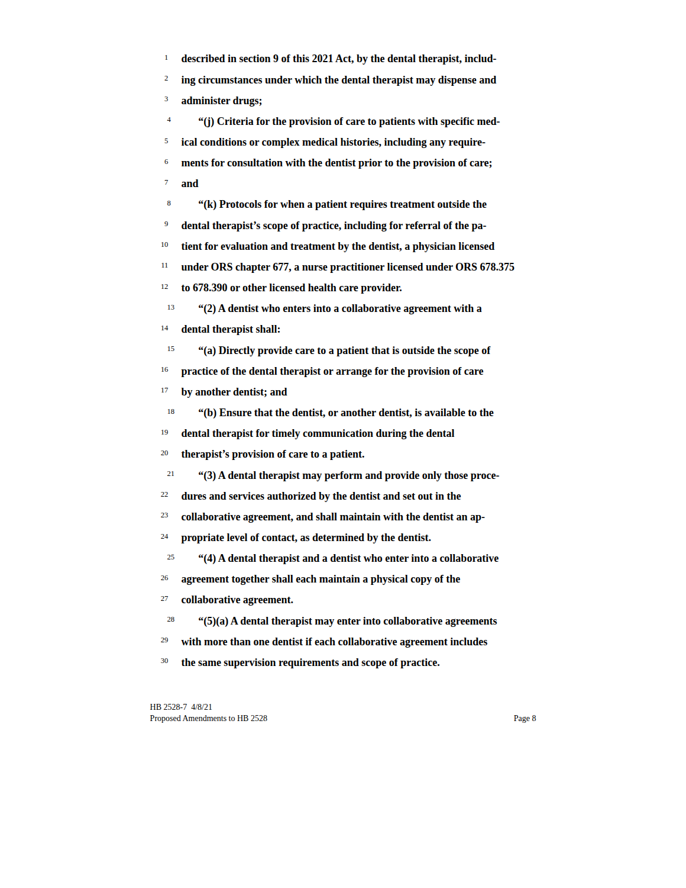described in section 9 of this 2021 Act, by the dental therapist, includ-
ing circumstances under which the dental therapist may dispense and
administer drugs;
“(j) Criteria for the provision of care to patients with specific med-
ical conditions or complex medical histories, including any require-
ments for consultation with the dentist prior to the provision of care;
and
“(k) Protocols for when a patient requires treatment outside the
dental therapist’s scope of practice, including for referral of the pa-
tient for evaluation and treatment by the dentist, a physician licensed
under ORS chapter 677, a nurse practitioner licensed under ORS 678.375
to 678.390 or other licensed health care provider.
“(2) A dentist who enters into a collaborative agreement with a
dental therapist shall:
“(a) Directly provide care to a patient that is outside the scope of
practice of the dental therapist or arrange for the provision of care
by another dentist; and
“(b) Ensure that the dentist, or another dentist, is available to the
dental therapist for timely communication during the dental
therapist’s provision of care to a patient.
“(3) A dental therapist may perform and provide only those proce-
dures and services authorized by the dentist and set out in the
collaborative agreement, and shall maintain with the dentist an ap-
propriate level of contact, as determined by the dentist.
“(4) A dental therapist and a dentist who enter into a collaborative
agreement together shall each maintain a physical copy of the
collaborative agreement.
“(5)(a) A dental therapist may enter into collaborative agreements
with more than one dentist if each collaborative agreement includes
the same supervision requirements and scope of practice.
HB 2528-7 4/8/21
Proposed Amendments to HB 2528 Page 8